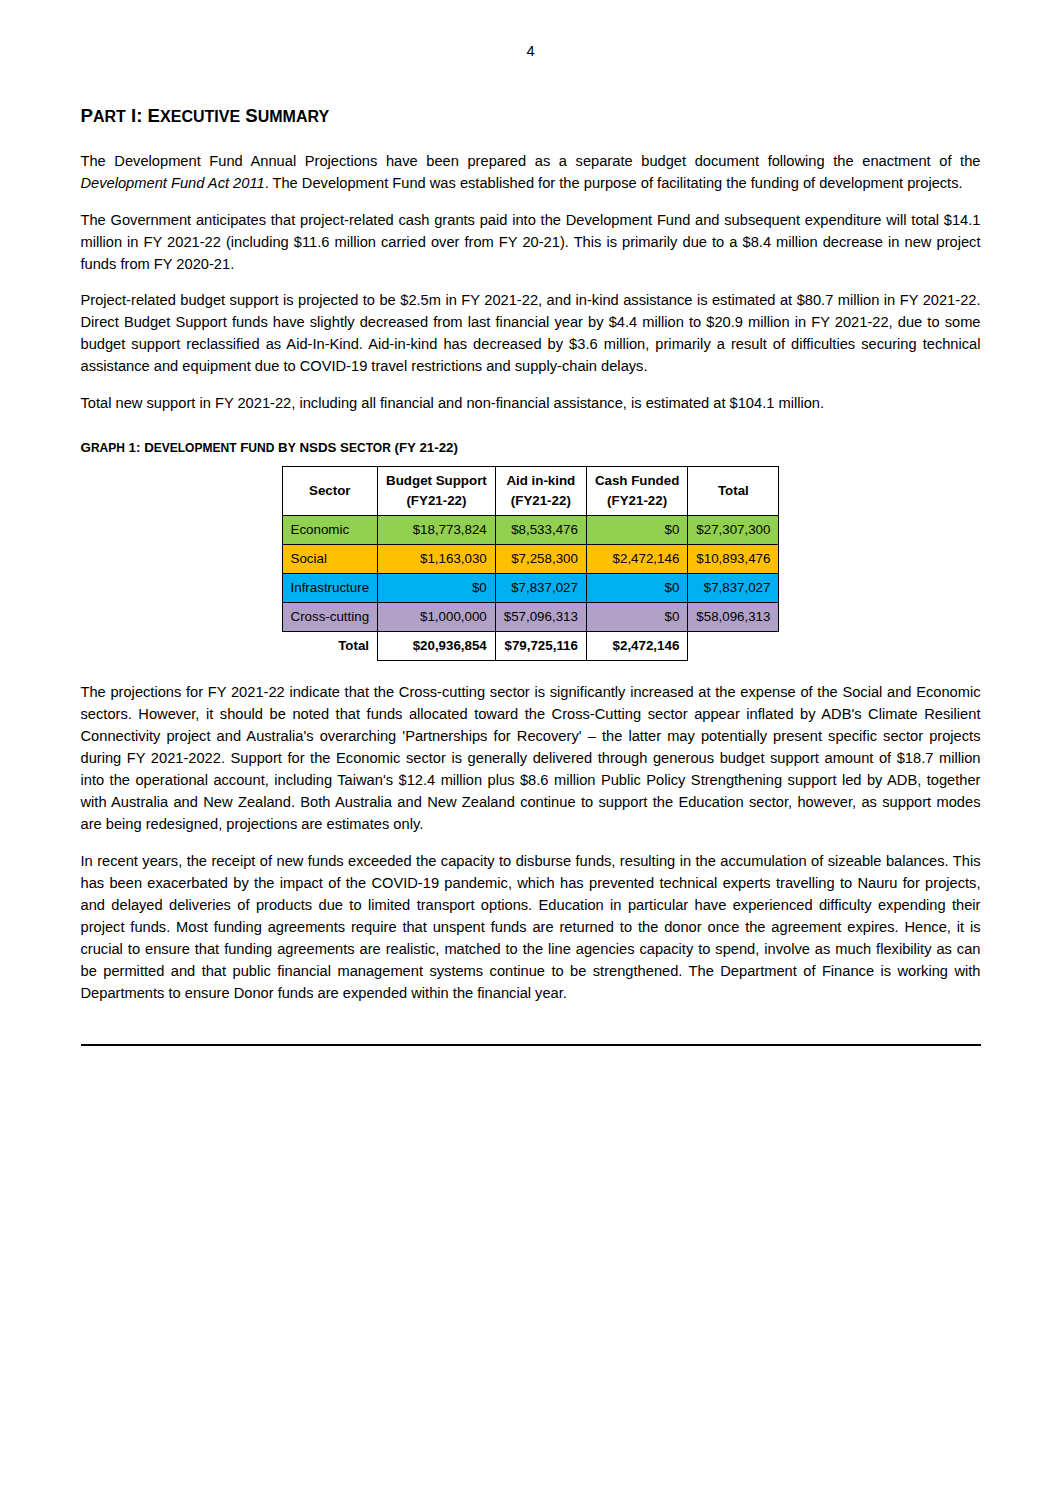4
PART I: EXECUTIVE SUMMARY
The Development Fund Annual Projections have been prepared as a separate budget document following the enactment of the Development Fund Act 2011. The Development Fund was established for the purpose of facilitating the funding of development projects.
The Government anticipates that project-related cash grants paid into the Development Fund and subsequent expenditure will total $14.1 million in FY 2021-22 (including $11.6 million carried over from FY 20-21). This is primarily due to a $8.4 million decrease in new project funds from FY 2020-21.
Project-related budget support is projected to be $2.5m in FY 2021-22, and in-kind assistance is estimated at $80.7 million in FY 2021-22. Direct Budget Support funds have slightly decreased from last financial year by $4.4 million to $20.9 million in FY 2021-22, due to some budget support reclassified as Aid-In-Kind. Aid-in-kind has decreased by $3.6 million, primarily a result of difficulties securing technical assistance and equipment due to COVID-19 travel restrictions and supply-chain delays.
Total new support in FY 2021-22, including all financial and non-financial assistance, is estimated at $104.1 million.
GRAPH 1: DEVELOPMENT FUND BY NSDS SECTOR (FY 21-22)
| Sector | Budget Support (FY21-22) | Aid in-kind (FY21-22) | Cash Funded (FY21-22) | Total |
| --- | --- | --- | --- | --- |
| Economic | $18,773,824 | $8,533,476 | $0 | $27,307,300 |
| Social | $1,163,030 | $7,258,300 | $2,472,146 | $10,893,476 |
| Infrastructure | $0 | $7,837,027 | $0 | $7,837,027 |
| Cross-cutting | $1,000,000 | $57,096,313 | $0 | $58,096,313 |
| Total | $20,936,854 | $79,725,116 | $2,472,146 | |
The projections for FY 2021-22 indicate that the Cross-cutting sector is significantly increased at the expense of the Social and Economic sectors. However, it should be noted that funds allocated toward the Cross-Cutting sector appear inflated by ADB's Climate Resilient Connectivity project and Australia's overarching 'Partnerships for Recovery' – the latter may potentially present specific sector projects during FY 2021-2022. Support for the Economic sector is generally delivered through generous budget support amount of $18.7 million into the operational account, including Taiwan's $12.4 million plus $8.6 million Public Policy Strengthening support led by ADB, together with Australia and New Zealand. Both Australia and New Zealand continue to support the Education sector, however, as support modes are being redesigned, projections are estimates only.
In recent years, the receipt of new funds exceeded the capacity to disburse funds, resulting in the accumulation of sizeable balances. This has been exacerbated by the impact of the COVID-19 pandemic, which has prevented technical experts travelling to Nauru for projects, and delayed deliveries of products due to limited transport options. Education in particular have experienced difficulty expending their project funds. Most funding agreements require that unspent funds are returned to the donor once the agreement expires. Hence, it is crucial to ensure that funding agreements are realistic, matched to the line agencies capacity to spend, involve as much flexibility as can be permitted and that public financial management systems continue to be strengthened. The Department of Finance is working with Departments to ensure Donor funds are expended within the financial year.